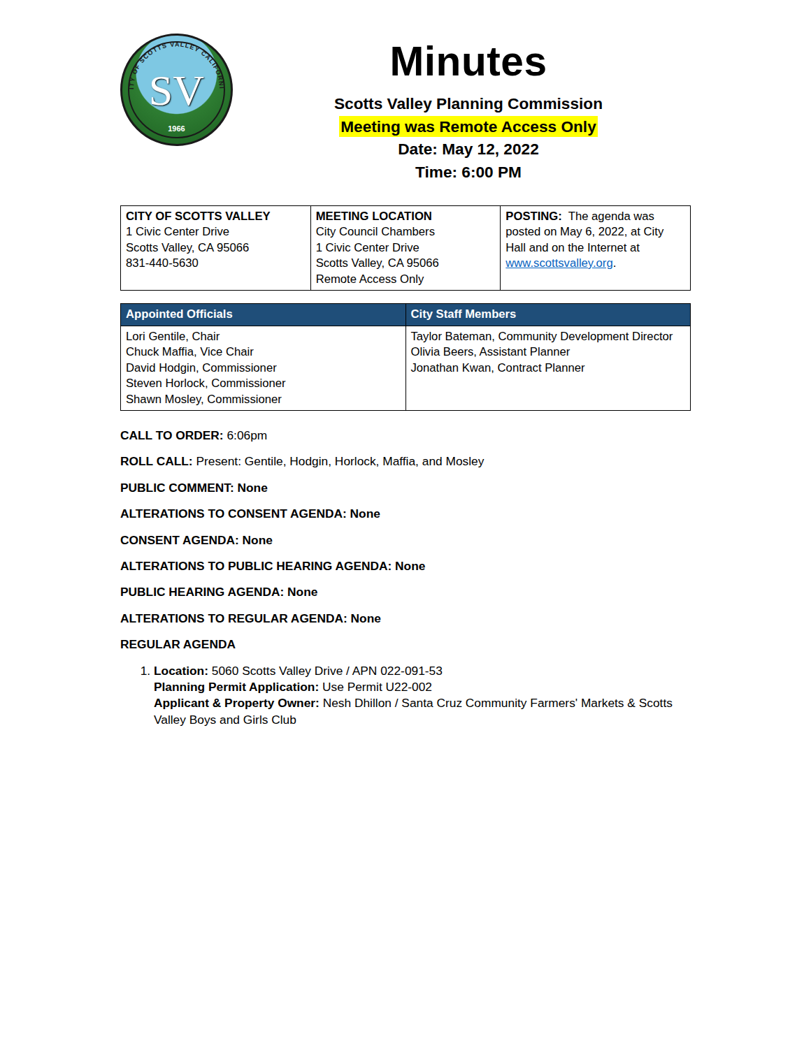CITY OF SCOTTS VALLEY CALIFORNIA SV 1966
Minutes
Scotts Valley Planning Commission
Meeting was Remote Access Only
Date: May 12, 2022
Time: 6:00 PM
| CITY OF SCOTTS VALLEY 1 Civic Center Drive Scotts Valley, CA 95066 831-440-5630 | MEETING LOCATION City Council Chambers 1 Civic Center Drive Scotts Valley, CA 95066 Remote Access Only | POSTING: The agenda was posted on May 6, 2022, at City Hall and on the Internet at www.scottsvalley.org . |
| Appointed Officials | City Staff Members |
| --- | --- |
| Lori Gentile, Chair Chuck Maffia, Vice Chair David Hodgin, Commissioner Steven Horlock, Commissioner Shawn Mosley, Commissioner | Taylor Bateman, Community Development Director Olivia Beers, Assistant Planner Jonathan Kwan, Contract Planner |
CALL TO ORDER: 6:06pm
ROLL CALL: Present: Gentile, Hodgin, Horlock, Maffia, and Mosley
PUBLIC COMMENT: None
ALTERATIONS TO CONSENT AGENDA: None
CONSENT AGENDA: None
ALTERATIONS TO PUBLIC HEARING AGENDA: None
PUBLIC HEARING AGENDA: None
ALTERATIONS TO REGULAR AGENDA: None
REGULAR AGENDA
Location: 5060 Scotts Valley Drive / APN 022-091-53
Planning Permit Application: Use Permit U22-002
Applicant & Property Owner: Nesh Dhillon / Santa Cruz Community Farmers' Markets & Scotts Valley Boys and Girls Club